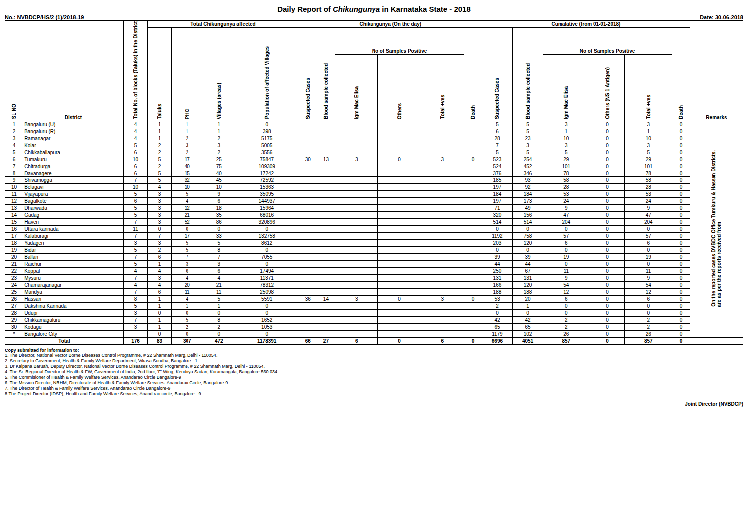Daily Report of Chikungunya in Karnataka State - 2018
No.: NVBDCP/HS/2 (1)/2018-19 Date: 30-06-2018
| SL NO | District | Total No. of blocks (Taluks) in the District | Total Chikungunya affected | Chikungunya (On the day) | Cumalative (from 01-01-2018) | Remarks |
| --- | --- | --- | --- | --- | --- | --- |
| Taluks | PHC | Villages (areas) | Population of affected Villages | Suspected Cases | Blood sample collected | No of Samples Positive | Death | Suspected Cases | Blood sample collected | No of Samples Positive | Death |
| Igm Mac Elisa | Others | Total +ves | Igm Mac Elisa | Others (NS 1 Antigen) | Total +ves |
| 1 | Bangaluru (U) | 4 | 1 | 1 | 1 | 0 | | | | | | | 5 | 5 | 3 | 0 | 3 | 0 | On the reported cases DVBDC Office Tumkuru & Hassan Districts. are as per the reports received from |
| 2 | Bangaluru (R) | 4 | 1 | 1 | 1 | 398 | | | | | | | 6 | 5 | 1 | 0 | 1 | 0 |
| 3 | Ramanagar | 4 | 1 | 2 | 2 | 5175 | | | | | | | 28 | 23 | 10 | 0 | 10 | 0 |
| 4 | Kolar | 5 | 2 | 3 | 3 | 5005 | | | | | | | 7 | 3 | 3 | 0 | 3 | 0 |
| 5 | Chikkaballapura | 6 | 2 | 2 | 2 | 3556 | | | | | | | 5 | 5 | 5 | 0 | 5 | 0 |
| 6 | Tumakuru | 10 | 5 | 17 | 25 | 75847 | 30 | 13 | 3 | 0 | 3 | 0 | 523 | 254 | 29 | 0 | 29 | 0 |
| 7 | Chitradurga | 6 | 2 | 40 | 75 | 109309 | | | | | | | 524 | 452 | 101 | 0 | 101 | 0 |
| 8 | Davanagere | 6 | 5 | 15 | 40 | 17242 | | | | | | | 376 | 346 | 78 | 0 | 78 | 0 |
| 9 | Shivamogga | 7 | 5 | 32 | 45 | 72592 | | | | | | | 185 | 93 | 58 | 0 | 58 | 0 |
| 10 | Belagavi | 10 | 4 | 10 | 10 | 15363 | | | | | | | 197 | 92 | 28 | 0 | 28 | 0 |
| 11 | Vijayapura | 5 | 3 | 5 | 9 | 35095 | | | | | | | 184 | 184 | 53 | 0 | 53 | 0 |
| 12 | Bagalkote | 6 | 3 | 4 | 6 | 144937 | | | | | | | 197 | 173 | 24 | 0 | 24 | 0 |
| 13 | Dharwada | 5 | 3 | 12 | 18 | 15964 | | | | | | | 71 | 49 | 9 | 0 | 9 | 0 |
| 14 | Gadag | 5 | 3 | 21 | 35 | 68016 | | | | | | | 320 | 156 | 47 | 0 | 47 | 0 |
| 15 | Haveri | 7 | 3 | 52 | 86 | 320896 | | | | | | | 514 | 514 | 204 | 0 | 204 | 0 |
| 16 | Uttara kannada | 11 | 0 | 0 | 0 | 0 | | | | | | | 0 | 0 | 0 | 0 | 0 | 0 |
| 17 | Kalaburagi | 7 | 7 | 17 | 33 | 132758 | | | | | | | 1192 | 758 | 57 | 0 | 57 | 0 |
| 18 | Yadageri | 3 | 3 | 5 | 5 | 8612 | | | | | | | 203 | 120 | 6 | 0 | 6 | 0 |
| 19 | Bidar | 5 | 2 | 5 | 8 | 0 | | | | | | | 0 | 0 | 0 | 0 | 0 | 0 |
| 20 | Ballari | 7 | 6 | 7 | 7 | 7055 | | | | | | | 39 | 39 | 19 | 0 | 19 | 0 |
| 21 | Raichur | 5 | 1 | 3 | 3 | 0 | | | | | | | 44 | 44 | 0 | 0 | 0 | 0 |
| 22 | Koppal | 4 | 4 | 6 | 6 | 17494 | | | | | | | 250 | 67 | 11 | 0 | 11 | 0 |
| 23 | Mysuru | 7 | 3 | 4 | 4 | 11371 | | | | | | | 131 | 131 | 9 | 0 | 9 | 0 |
| 24 | Chamarajanagar | 4 | 4 | 20 | 21 | 78312 | | | | | | | 166 | 120 | 54 | 0 | 54 | 0 |
| 25 | Mandya | 7 | 6 | 11 | 11 | 25098 | | | | | | | 188 | 188 | 12 | 0 | 12 | 0 |
| 26 | Hassan | 8 | 1 | 4 | 5 | 5591 | 36 | 14 | 3 | 0 | 3 | 0 | 53 | 20 | 6 | 0 | 6 | 0 |
| 27 | Dakshina Kannada | 5 | 1 | 1 | 1 | 0 | | | | | | | 2 | 1 | 0 | 0 | 0 | 0 |
| 28 | Udupi | 3 | 0 | 0 | 0 | 0 | | | | | | | 0 | 0 | 0 | 0 | 0 | 0 |
| 29 | Chikkamagaluru | 7 | 1 | 5 | 8 | 1652 | | | | | | | 42 | 42 | 2 | 0 | 2 | 0 |
| 30 | Kodagu | 3 | 1 | 2 | 2 | 1053 | | | | | | | 65 | 65 | 2 | 0 | 2 | 0 |
| * | Bangalore City | | 0 | 0 | 0 | 0 | | | | | | | 1179 | 102 | 26 | 0 | 26 | 0 |
| Total | 176 | 83 | 307 | 472 | 1178391 | 66 | 27 | 6 | 0 | 6 | 0 | 6696 | 4051 | 857 | 0 | 857 | 0 | |
Copy submitted for information to:
1. The Director, National Vector Borne Diseases Control Programme, # 22 Shamnath Marg, Delhi - 110054.
2. Secretary to Government, Health & Family Welfare Department, Vikasa Soudha, Bangalore - 1
3. Dr Kalpana Baruah, Deputy Director, National Vector Borne Diseases Control Programme, # 22 Shamnath Marg, Delhi - 110054.
4. The Sr. Regional Director of Health & FW, Government of India, 2nd floor, 'F' Wing, Kendriya Sadan, Koramangala, Bangalore-560 034
5. The Commisioner of Health & Family Welfare Services. Anandarao Circle Bangalore-9
6. The Mission Director, NRHM, Directorate of Health & Family Welfare Services. Anandarao Circle, Bangalore-9
7. The Director of Health & Family Welfare Services. Anandarao Circle Bangalore-9
8.The Project Director (IDSP), Health and Family Welfare Services, Anand rao circle, Bangalore - 9
Joint Director (NVBDCP)